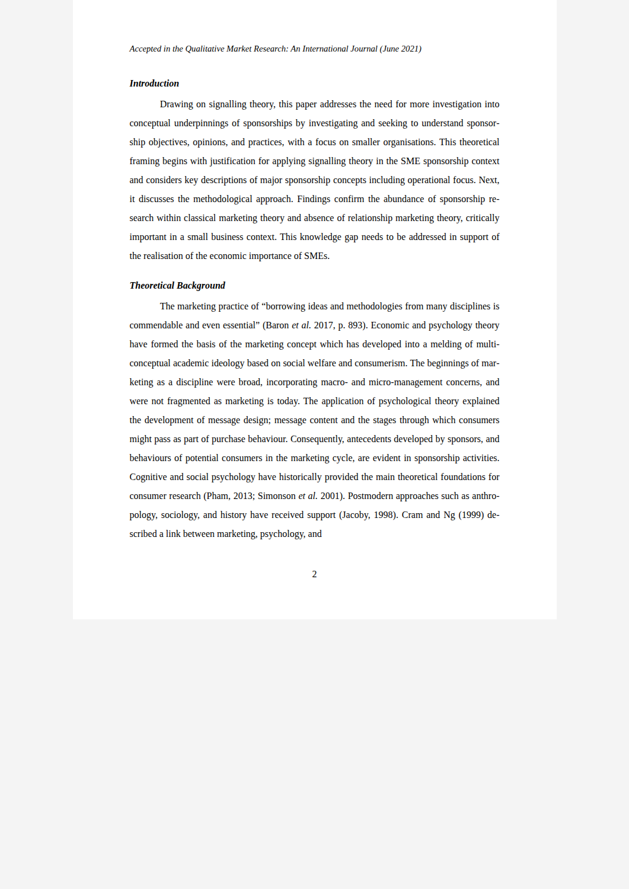Accepted in the Qualitative Market Research: An International Journal (June 2021)
Introduction
Drawing on signalling theory, this paper addresses the need for more investigation into conceptual underpinnings of sponsorships by investigating and seeking to understand sponsorship objectives, opinions, and practices, with a focus on smaller organisations. This theoretical framing begins with justification for applying signalling theory in the SME sponsorship context and considers key descriptions of major sponsorship concepts including operational focus. Next, it discusses the methodological approach. Findings confirm the abundance of sponsorship research within classical marketing theory and absence of relationship marketing theory, critically important in a small business context. This knowledge gap needs to be addressed in support of the realisation of the economic importance of SMEs.
Theoretical Background
The marketing practice of “borrowing ideas and methodologies from many disciplines is commendable and even essential” (Baron et al. 2017, p. 893). Economic and psychology theory have formed the basis of the marketing concept which has developed into a melding of multi-conceptual academic ideology based on social welfare and consumerism. The beginnings of marketing as a discipline were broad, incorporating macro- and micro-management concerns, and were not fragmented as marketing is today. The application of psychological theory explained the development of message design; message content and the stages through which consumers might pass as part of purchase behaviour. Consequently, antecedents developed by sponsors, and behaviours of potential consumers in the marketing cycle, are evident in sponsorship activities. Cognitive and social psychology have historically provided the main theoretical foundations for consumer research (Pham, 2013; Simonson et al. 2001). Postmodern approaches such as anthropology, sociology, and history have received support (Jacoby, 1998). Cram and Ng (1999) described a link between marketing, psychology, and
2